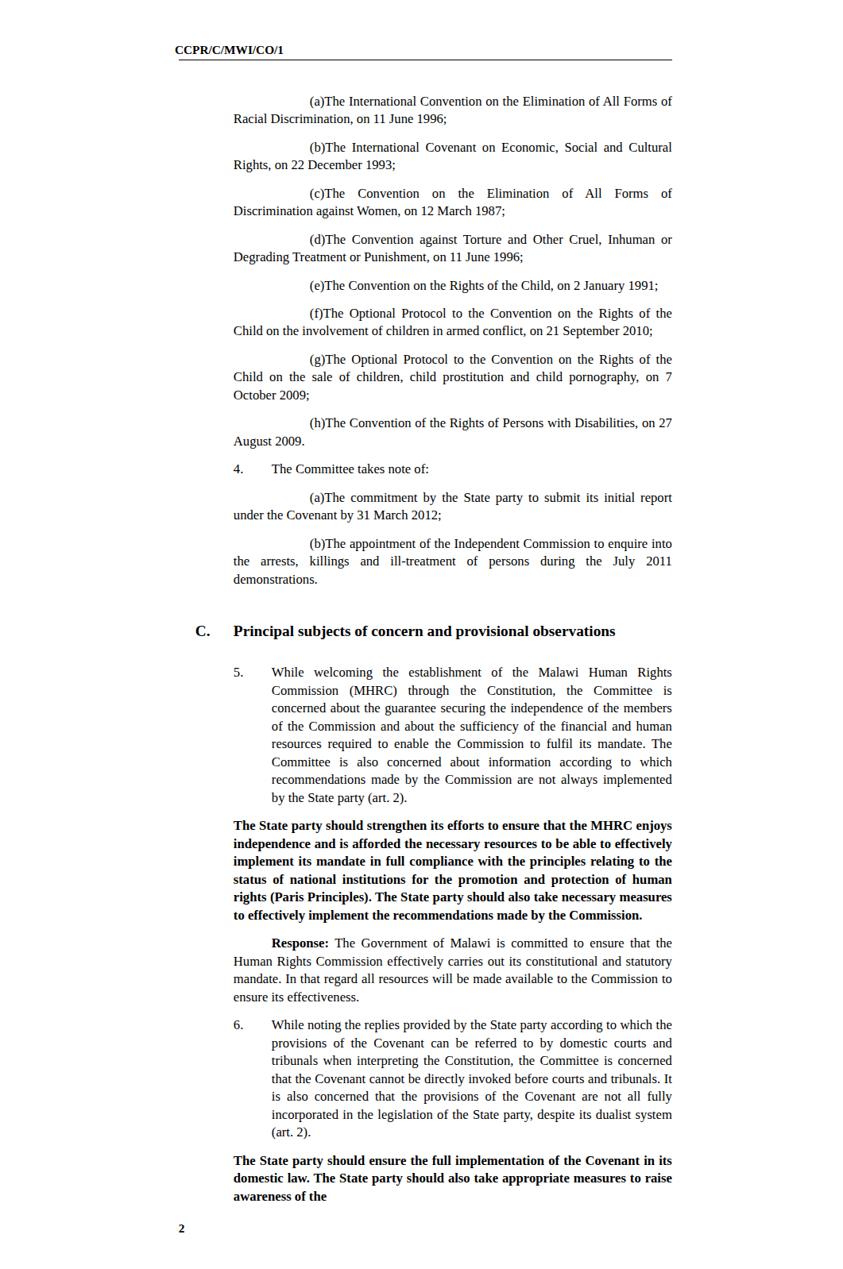CCPR/C/MWI/CO/1
(a) The International Convention on the Elimination of All Forms of Racial Discrimination, on 11 June 1996;
(b) The International Covenant on Economic, Social and Cultural Rights, on 22 December 1993;
(c) The Convention on the Elimination of All Forms of Discrimination against Women, on 12 March 1987;
(d) The Convention against Torture and Other Cruel, Inhuman or Degrading Treatment or Punishment, on 11 June 1996;
(e) The Convention on the Rights of the Child, on 2 January 1991;
(f) The Optional Protocol to the Convention on the Rights of the Child on the involvement of children in armed conflict, on 21 September 2010;
(g) The Optional Protocol to the Convention on the Rights of the Child on the sale of children, child prostitution and child pornography, on 7 October 2009;
(h) The Convention of the Rights of Persons with Disabilities, on 27 August 2009.
4. The Committee takes note of:
(a) The commitment by the State party to submit its initial report under the Covenant by 31 March 2012;
(b) The appointment of the Independent Commission to enquire into the arrests, killings and ill-treatment of persons during the July 2011 demonstrations.
C. Principal subjects of concern and provisional observations
5. While welcoming the establishment of the Malawi Human Rights Commission (MHRC) through the Constitution, the Committee is concerned about the guarantee securing the independence of the members of the Commission and about the sufficiency of the financial and human resources required to enable the Commission to fulfil its mandate. The Committee is also concerned about information according to which recommendations made by the Commission are not always implemented by the State party (art. 2).
The State party should strengthen its efforts to ensure that the MHRC enjoys independence and is afforded the necessary resources to be able to effectively implement its mandate in full compliance with the principles relating to the status of national institutions for the promotion and protection of human rights (Paris Principles). The State party should also take necessary measures to effectively implement the recommendations made by the Commission.
Response: The Government of Malawi is committed to ensure that the Human Rights Commission effectively carries out its constitutional and statutory mandate. In that regard all resources will be made available to the Commission to ensure its effectiveness.
6. While noting the replies provided by the State party according to which the provisions of the Covenant can be referred to by domestic courts and tribunals when interpreting the Constitution, the Committee is concerned that the Covenant cannot be directly invoked before courts and tribunals. It is also concerned that the provisions of the Covenant are not all fully incorporated in the legislation of the State party, despite its dualist system (art. 2).
The State party should ensure the full implementation of the Covenant in its domestic law. The State party should also take appropriate measures to raise awareness of the
2